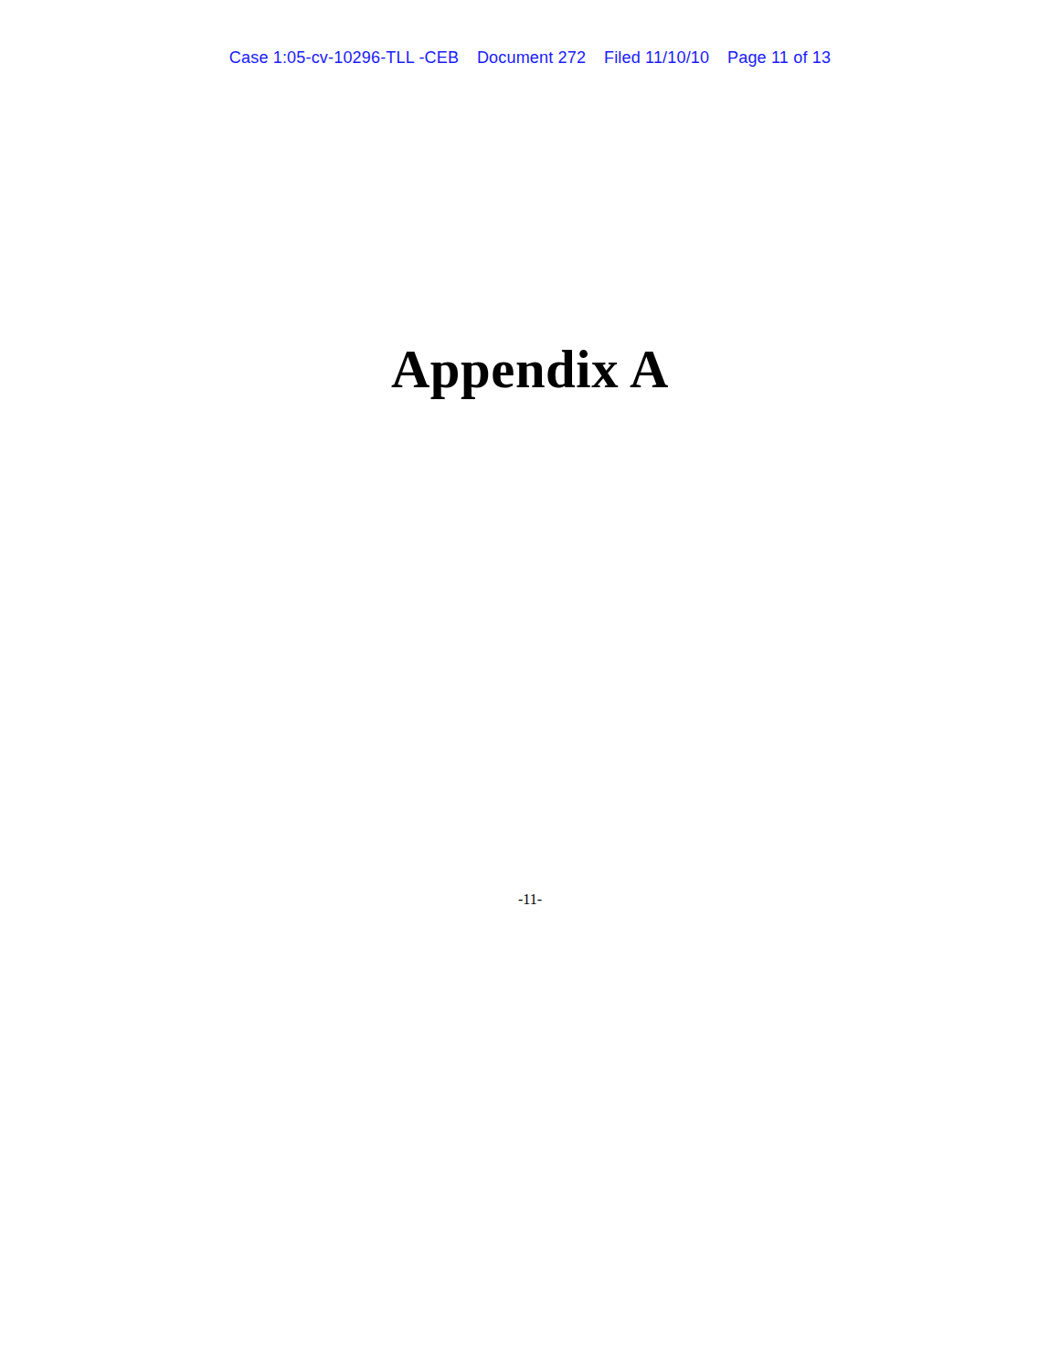Case 1:05-cv-10296-TLL -CEB Document 272 Filed 11/10/10 Page 11 of 13
Appendix A
-11-